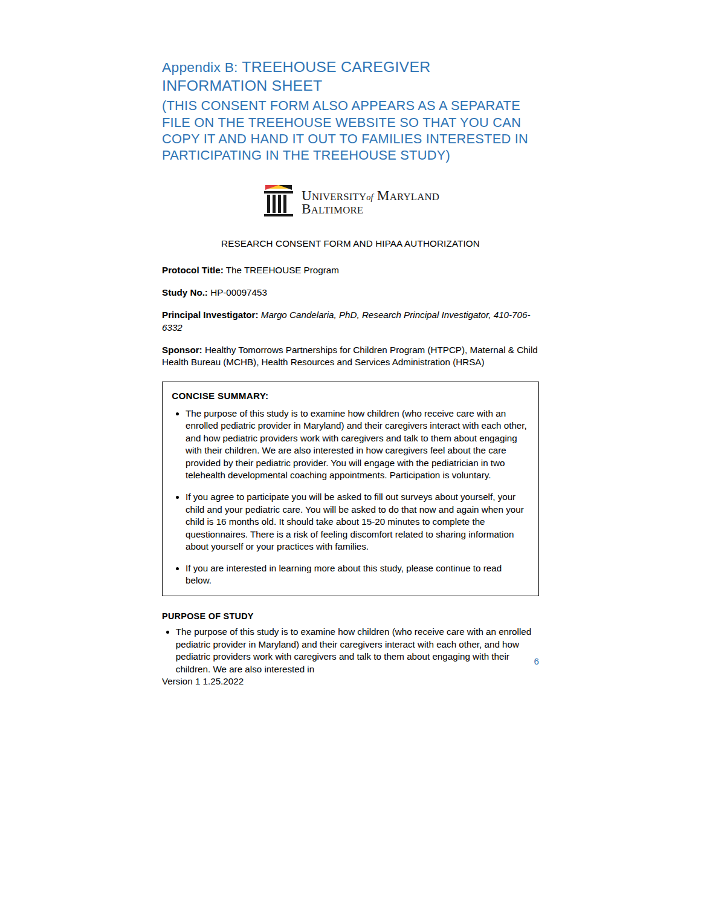Appendix B: TREEHOUSE CAREGIVER INFORMATION SHEET (THIS CONSENT FORM ALSO APPEARS AS A SEPARATE FILE ON THE TREEHOUSE WEBSITE SO THAT YOU CAN COPY IT AND HAND IT OUT TO FAMILIES INTERESTED IN PARTICIPATING IN THE TREEHOUSE STUDY)
UNIVERSITY of MARYLAND BALTIMORE
RESEARCH CONSENT FORM AND HIPAA AUTHORIZATION
Protocol Title: The TREEHOUSE Program
Study No.: HP-00097453
Principal Investigator: Margo Candelaria, PhD, Research Principal Investigator, 410-706-6332
Sponsor: Healthy Tomorrows Partnerships for Children Program (HTPCP), Maternal & Child Health Bureau (MCHB), Health Resources and Services Administration (HRSA)
CONCISE SUMMARY:
The purpose of this study is to examine how children (who receive care with an enrolled pediatric provider in Maryland) and their caregivers interact with each other, and how pediatric providers work with caregivers and talk to them about engaging with their children. We are also interested in how caregivers feel about the care provided by their pediatric provider. You will engage with the pediatrician in two telehealth developmental coaching appointments. Participation is voluntary.
If you agree to participate you will be asked to fill out surveys about yourself, your child and your pediatric care. You will be asked to do that now and again when your child is 16 months old. It should take about 15-20 minutes to complete the questionnaires. There is a risk of feeling discomfort related to sharing information about yourself or your practices with families.
If you are interested in learning more about this study, please continue to read below.
PURPOSE OF STUDY
The purpose of this study is to examine how children (who receive care with an enrolled pediatric provider in Maryland) and their caregivers interact with each other, and how pediatric providers work with caregivers and talk to them about engaging with their children. We are also interested in
6
Version 1 1.25.2022